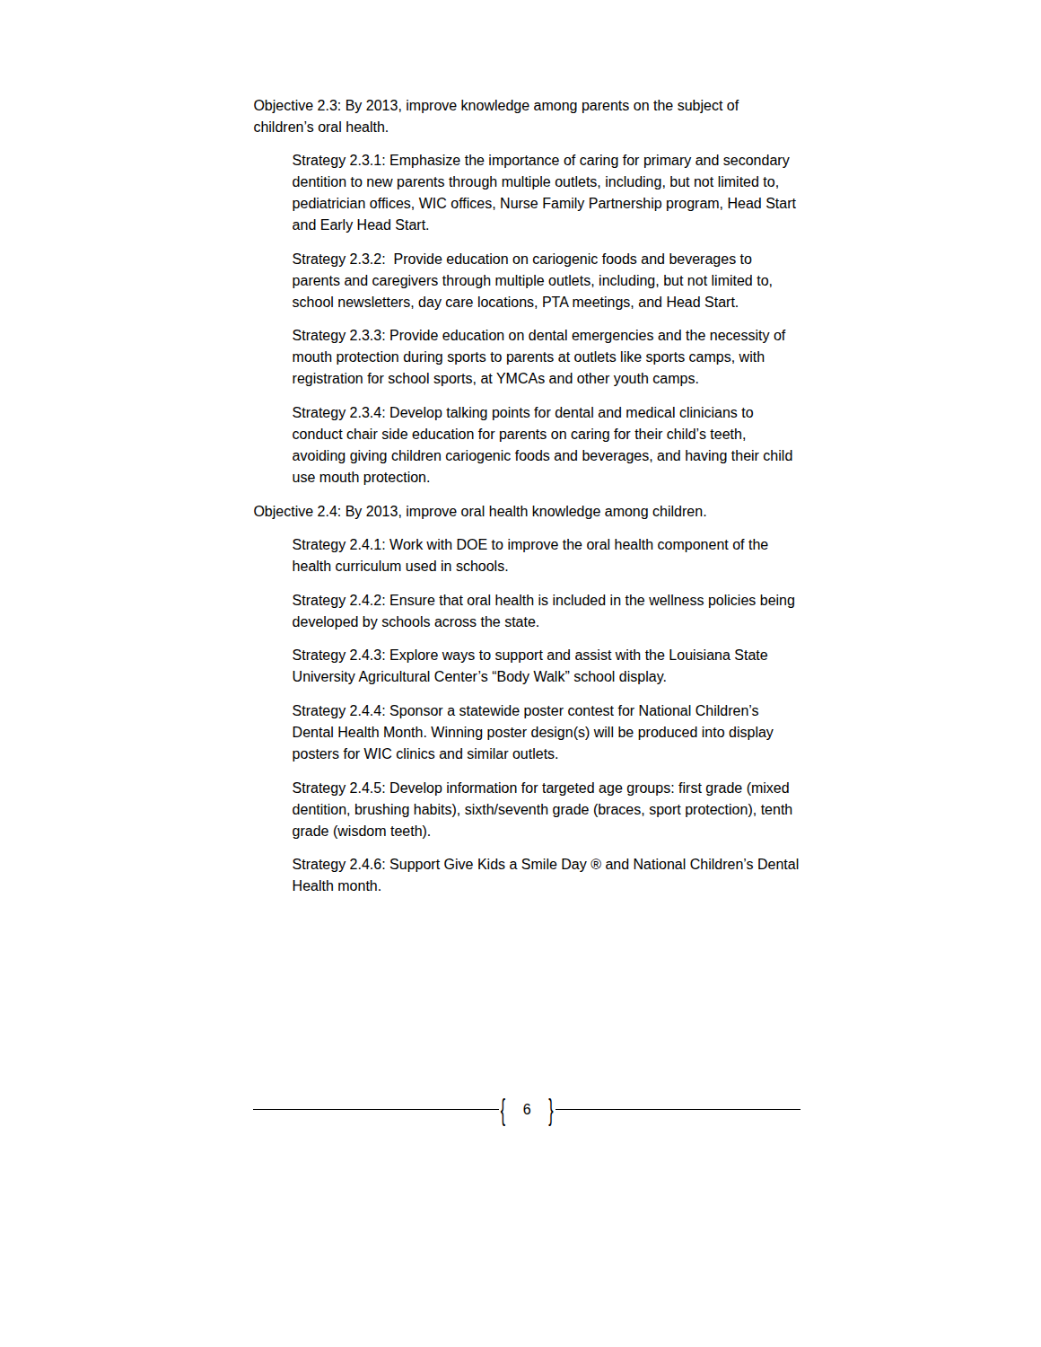Objective 2.3: By 2013, improve knowledge among parents on the subject of children’s oral health.
Strategy 2.3.1: Emphasize the importance of caring for primary and secondary dentition to new parents through multiple outlets, including, but not limited to, pediatrician offices, WIC offices, Nurse Family Partnership program, Head Start and Early Head Start.
Strategy 2.3.2: Provide education on cariogenic foods and beverages to parents and caregivers through multiple outlets, including, but not limited to, school newsletters, day care locations, PTA meetings, and Head Start.
Strategy 2.3.3: Provide education on dental emergencies and the necessity of mouth protection during sports to parents at outlets like sports camps, with registration for school sports, at YMCAs and other youth camps.
Strategy 2.3.4: Develop talking points for dental and medical clinicians to conduct chair side education for parents on caring for their child’s teeth, avoiding giving children cariogenic foods and beverages, and having their child use mouth protection.
Objective 2.4: By 2013, improve oral health knowledge among children.
Strategy 2.4.1: Work with DOE to improve the oral health component of the health curriculum used in schools.
Strategy 2.4.2: Ensure that oral health is included in the wellness policies being developed by schools across the state.
Strategy 2.4.3: Explore ways to support and assist with the Louisiana State University Agricultural Center’s “Body Walk” school display.
Strategy 2.4.4: Sponsor a statewide poster contest for National Children’s Dental Health Month. Winning poster design(s) will be produced into display posters for WIC clinics and similar outlets.
Strategy 2.4.5: Develop information for targeted age groups: first grade (mixed dentition, brushing habits), sixth/seventh grade (braces, sport protection), tenth grade (wisdom teeth).
Strategy 2.4.6: Support Give Kids a Smile Day ® and National Children’s Dental Health month.
6